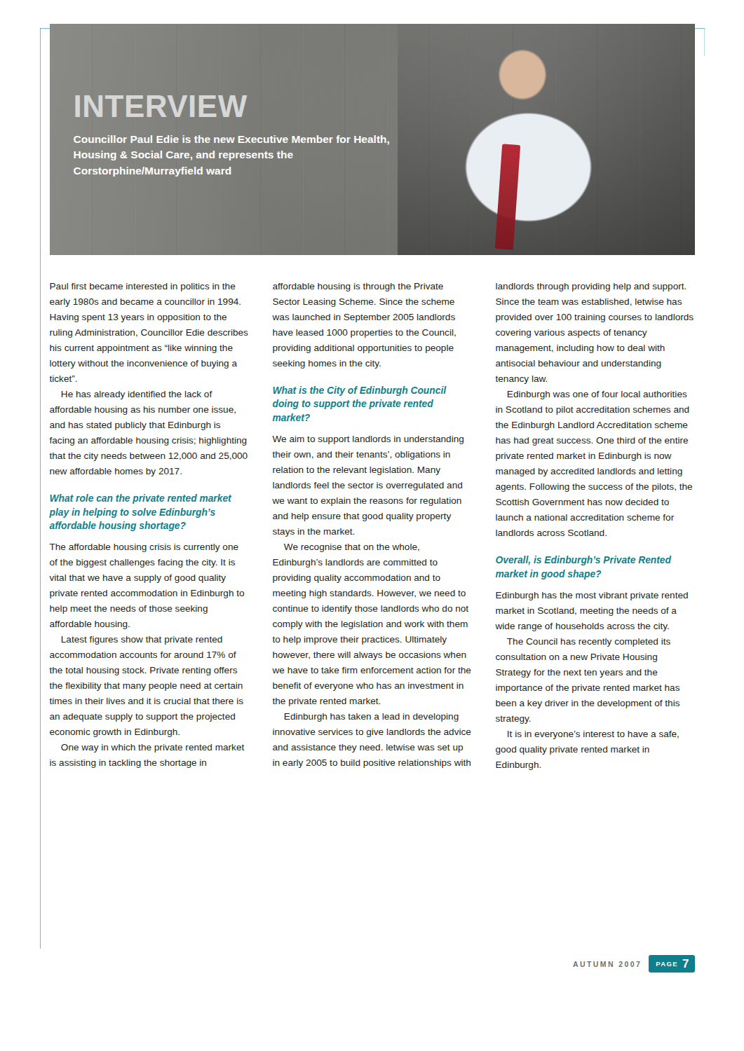Interview
Councillor Paul Edie is the new Executive Member for Health, Housing & Social Care, and represents the Corstorphine/Murrayfield ward
Paul first became interested in politics in the early 1980s and became a councillor in 1994. Having spent 13 years in opposition to the ruling Administration, Councillor Edie describes his current appointment as “like winning the lottery without the inconvenience of buying a ticket”.
He has already identified the lack of affordable housing as his number one issue, and has stated publicly that Edinburgh is facing an affordable housing crisis; highlighting that the city needs between 12,000 and 25,000 new affordable homes by 2017.
What role can the private rented market play in helping to solve Edinburgh’s affordable housing shortage?
The affordable housing crisis is currently one of the biggest challenges facing the city. It is vital that we have a supply of good quality private rented accommodation in Edinburgh to help meet the needs of those seeking affordable housing.
Latest figures show that private rented accommodation accounts for around 17% of the total housing stock. Private renting offers the flexibility that many people need at certain times in their lives and it is crucial that there is an adequate supply to support the projected economic growth in Edinburgh.
One way in which the private rented market is assisting in tackling the shortage in affordable housing is through the Private Sector Leasing Scheme. Since the scheme was launched in September 2005 landlords have leased 1000 properties to the Council, providing additional opportunities to people seeking homes in the city.
What is the City of Edinburgh Council doing to support the private rented market?
We aim to support landlords in understanding their own, and their tenants’, obligations in relation to the relevant legislation. Many landlords feel the sector is overregulated and we want to explain the reasons for regulation and help ensure that good quality property stays in the market.
We recognise that on the whole, Edinburgh’s landlords are committed to providing quality accommodation and to meeting high standards. However, we need to continue to identify those landlords who do not comply with the legislation and work with them to help improve their practices. Ultimately however, there will always be occasions when we have to take firm enforcement action for the benefit of everyone who has an investment in the private rented market.
Edinburgh has taken a lead in developing innovative services to give landlords the advice and assistance they need. letwise was set up in early 2005 to build positive relationships with landlords through providing help and support. Since the team was established, letwise has provided over 100 training courses to landlords covering various aspects of tenancy management, including how to deal with antisocial behaviour and understanding tenancy law.
Edinburgh was one of four local authorities in Scotland to pilot accreditation schemes and the Edinburgh Landlord Accreditation scheme has had great success. One third of the entire private rented market in Edinburgh is now managed by accredited landlords and letting agents. Following the success of the pilots, the Scottish Government has now decided to launch a national accreditation scheme for landlords across Scotland.
Overall, is Edinburgh’s Private Rented market in good shape?
Edinburgh has the most vibrant private rented market in Scotland, meeting the needs of a wide range of households across the city.
The Council has recently completed its consultation on a new Private Housing Strategy for the next ten years and the importance of the private rented market has been a key driver in the development of this strategy.
It is in everyone’s interest to have a safe, good quality private rented market in Edinburgh.
Autumn 2007 PAGE 7